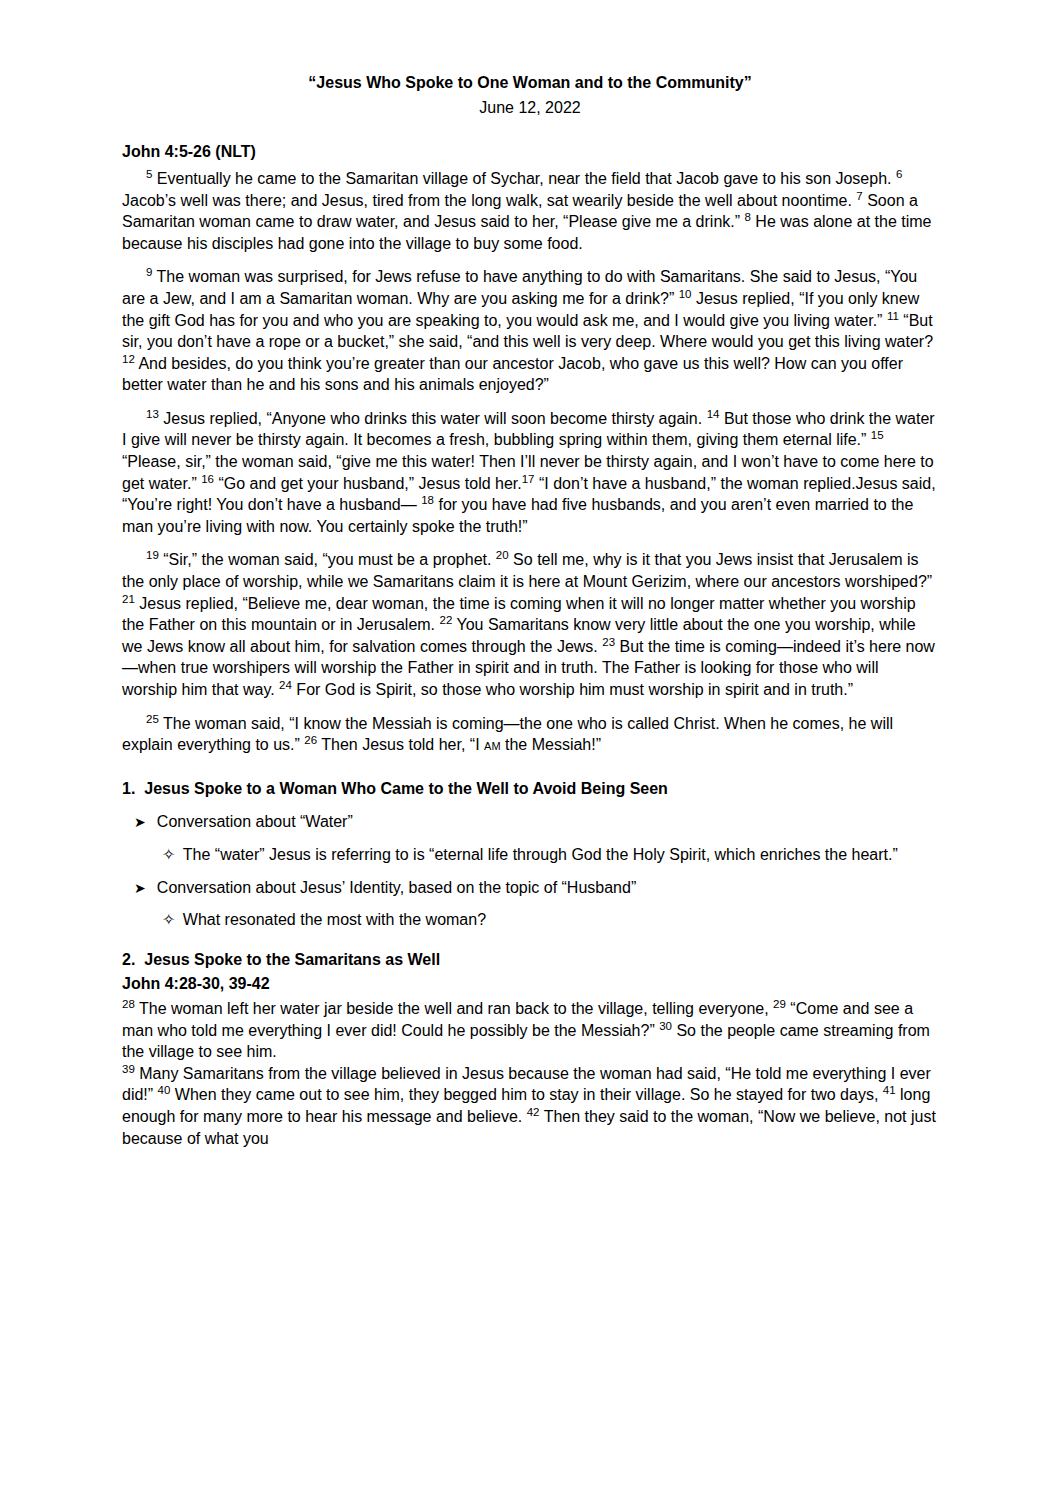“Jesus Who Spoke to One Woman and to the Community”
June 12, 2022
John 4:5-26 (NLT)
5 Eventually he came to the Samaritan village of Sychar, near the field that Jacob gave to his son Joseph. 6 Jacob’s well was there; and Jesus, tired from the long walk, sat wearily beside the well about noontime. 7 Soon a Samaritan woman came to draw water, and Jesus said to her, “Please give me a drink.” 8 He was alone at the time because his disciples had gone into the village to buy some food.
9 The woman was surprised, for Jews refuse to have anything to do with Samaritans. She said to Jesus, “You are a Jew, and I am a Samaritan woman. Why are you asking me for a drink?” 10 Jesus replied, “If you only knew the gift God has for you and who you are speaking to, you would ask me, and I would give you living water.” 11 “But sir, you don’t have a rope or a bucket,” she said, “and this well is very deep. Where would you get this living water? 12 And besides, do you think you’re greater than our ancestor Jacob, who gave us this well? How can you offer better water than he and his sons and his animals enjoyed?”
13 Jesus replied, “Anyone who drinks this water will soon become thirsty again. 14 But those who drink the water I give will never be thirsty again. It becomes a fresh, bubbling spring within them, giving them eternal life.” 15 “Please, sir,” the woman said, “give me this water! Then I’ll never be thirsty again, and I won’t have to come here to get water.” 16 “Go and get your husband,” Jesus told her.17 “I don’t have a husband,” the woman replied.Jesus said, “You’re right! You don’t have a husband— 18 for you have had five husbands, and you aren’t even married to the man you’re living with now. You certainly spoke the truth!”
19 “Sir,” the woman said, “you must be a prophet. 20 So tell me, why is it that you Jews insist that Jerusalem is the only place of worship, while we Samaritans claim it is here at Mount Gerizim, where our ancestors worshiped?” 21 Jesus replied, “Believe me, dear woman, the time is coming when it will no longer matter whether you worship the Father on this mountain or in Jerusalem. 22 You Samaritans know very little about the one you worship, while we Jews know all about him, for salvation comes through the Jews. 23 But the time is coming—indeed it’s here now—when true worshipers will worship the Father in spirit and in truth. The Father is looking for those who will worship him that way. 24 For God is Spirit, so those who worship him must worship in spirit and in truth.”
25 The woman said, “I know the Messiah is coming—the one who is called Christ. When he comes, he will explain everything to us.” 26 Then Jesus told her, “I am the Messiah!”
Jesus Spoke to a Woman Who Came to the Well to Avoid Being Seen
Conversation about “Water”
The “water” Jesus is referring to is “eternal life through God the Holy Spirit, which enriches the heart.”
Conversation about Jesus’ Identity, based on the topic of “Husband”
What resonated the most with the woman?
Jesus Spoke to the Samaritans as Well
John 4:28-30, 39-42
28 The woman left her water jar beside the well and ran back to the village, telling everyone, 29 “Come and see a man who told me everything I ever did! Could he possibly be the Messiah?” 30 So the people came streaming from the village to see him.
39 Many Samaritans from the village believed in Jesus because the woman had said, “He told me everything I ever did!” 40 When they came out to see him, they begged him to stay in their village. So he stayed for two days, 41 long enough for many more to hear his message and believe. 42 Then they said to the woman, “Now we believe, not just because of what you